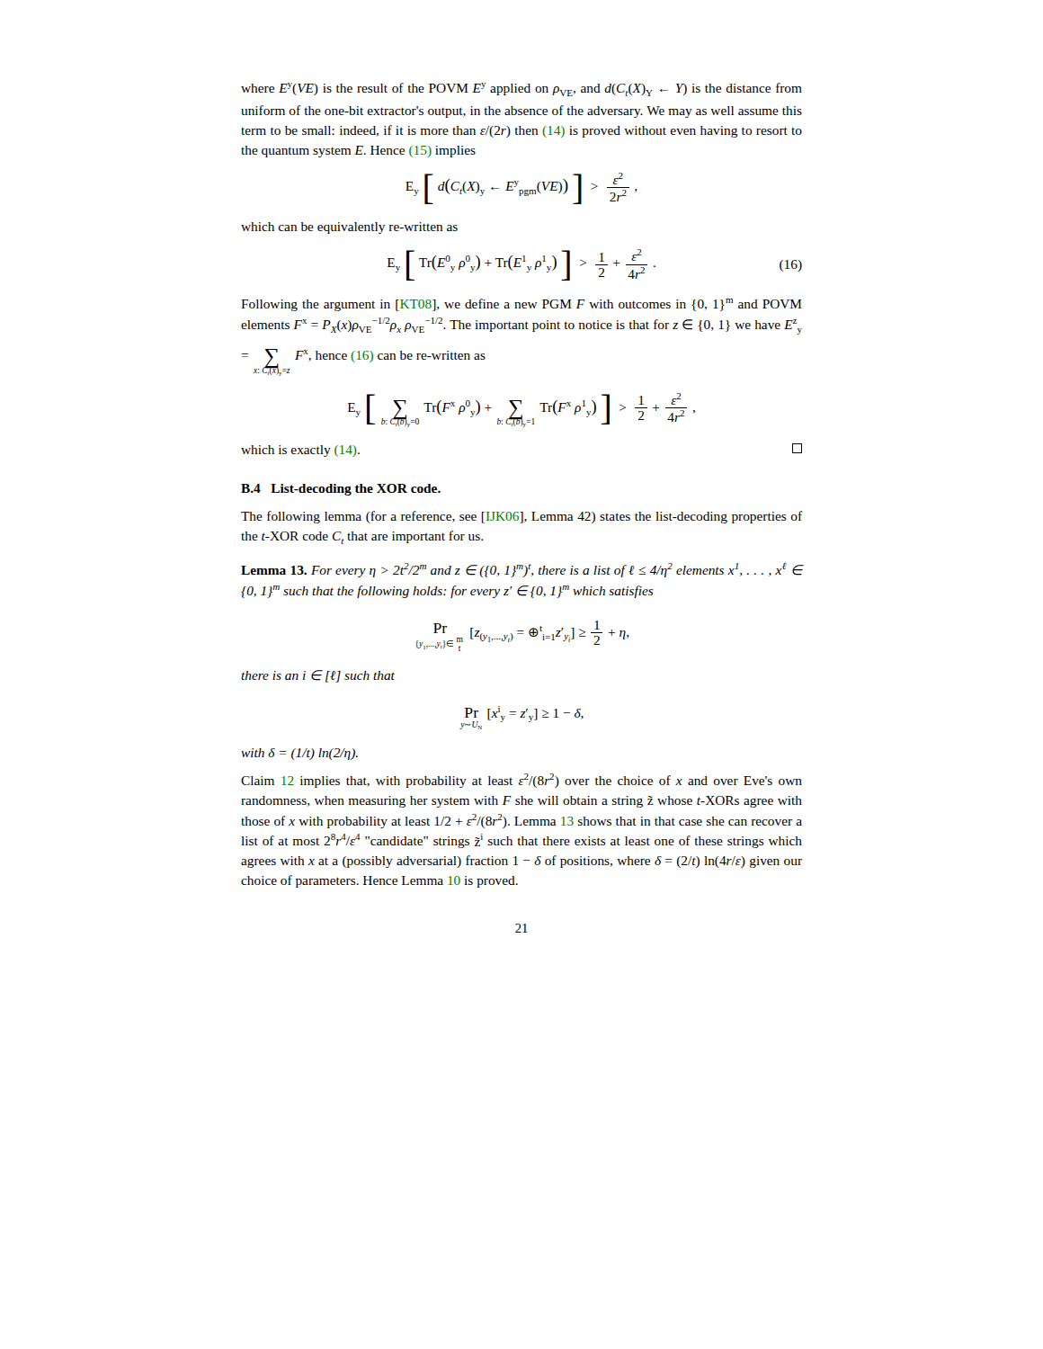where Ey(VE) is the result of the POVM Ey applied on ρVE, and d(Ct(X)Y ← Y) is the distance from uniform of the one-bit extractor's output, in the absence of the adversary. We may as well assume this term to be small: indeed, if it is more than ε/(2r) then (14) is proved without even having to resort to the quantum system E. Hence (15) implies
Ey [ d(Ct(X)y ← Eypgm(VE)) ] > ε 22r 2 ,
which can be equivalently re-written as
Ey [ Tr(E 0 y ρ 0 y) + Tr(E 1 y ρ 1 y) ] > 12 + ε 24r 2 . (16)
Following the argument in [KT08], we define a new PGM F with outcomes in {0, 1}m and POVM elements Fx = PX(x)ρVE−1/2 ρx ρVE−1/2. The important point to notice is that for z ∈ {0, 1} we have Ezy = ∑x: Ct(x)y=z Fx, hence (16) can be re-written as
Ey [ ∑b: Ct(b)y=0 Tr(Fx ρ 0 y) + ∑b: Ct(b)y=1 Tr(Fx ρ 1 y) ] > 12 + ε 24r 2 ,
which is exactly (14).
B.4 List-decoding the XOR code.
The following lemma (for a reference, see [IJK06], Lemma 42) states the list-decoding properties of the t-XOR code Ct that are important for us.
Lemma 13. For every η > 2t 2/2m and z ∈ ({0, 1}m)t, there is a list of ℓ ≤ 4/η 2 elements x 1, . . . , xℓ ∈ {0, 1}m such that the following holds: for every z′ ∈ {0, 1}m which satisfies
Pr{y 1,...,yt}∈mt [z(y 1,...,yt) = ⊕ti=1 z′yi] ≥ 12 + η,
there is an i ∈ [ℓ] such that
Pr y∼UN [xiy = z′y] ≥ 1 − δ,
with δ = (1/t) ln(2/η).
Claim 12 implies that, with probability at least ε 2/(8r 2) over the choice of x and over Eve's own randomness, when measuring her system with F she will obtain a string z̃ whose t-XORs agree with those of x with probability at least 1/2 + ε 2/(8r 2). Lemma 13 shows that in that case she can recover a list of at most 28 r 4/ε 4 "candidate" strings z̃i such that there exists at least one of these strings which agrees with x at a (possibly adversarial) fraction 1 − δ of positions, where δ = (2/t) ln(4r/ε) given our choice of parameters. Hence Lemma 10 is proved.
21